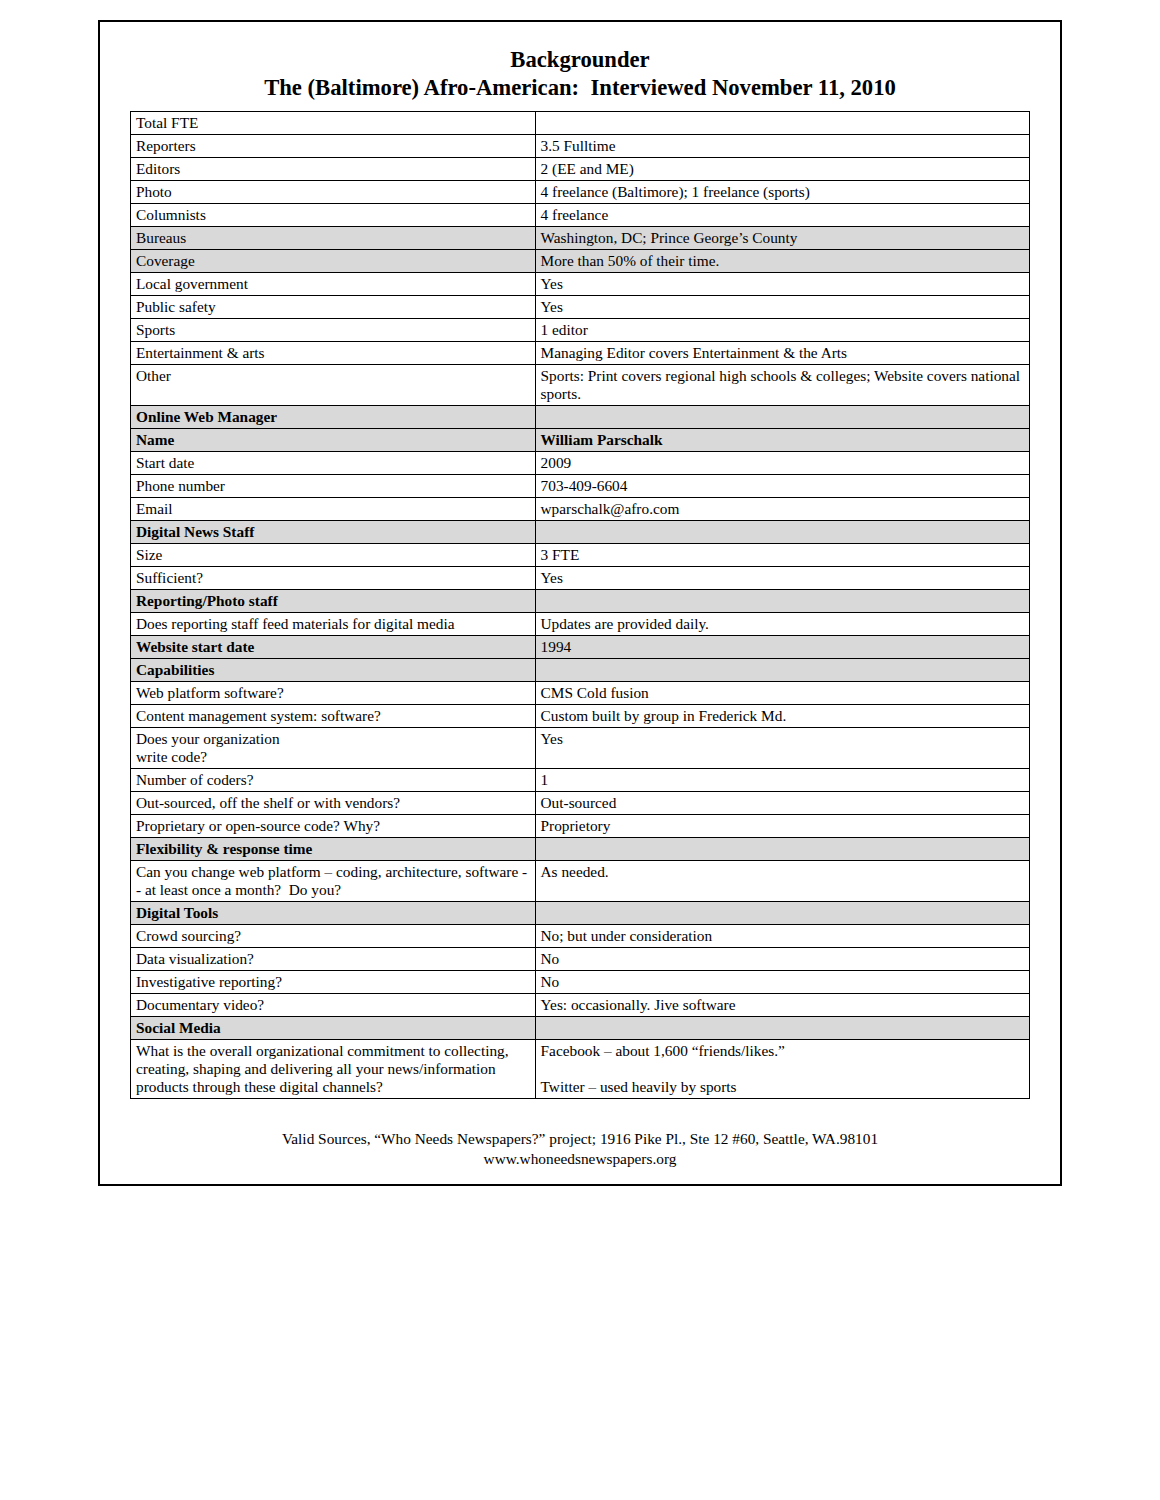Backgrounder
The (Baltimore) Afro-American: Interviewed November 11, 2010
| Total FTE | |
| Reporters | 3.5 Fulltime |
| Editors | 2 (EE and ME) |
| Photo | 4 freelance (Baltimore); 1 freelance (sports) |
| Columnists | 4 freelance |
| Bureaus | Washington, DC; Prince George’s County |
| Coverage | More than 50% of their time. |
| Local government | Yes |
| Public safety | Yes |
| Sports | 1 editor |
| Entertainment & arts | Managing Editor covers Entertainment & the Arts |
| Other | Sports: Print covers regional high schools & colleges; Website covers national sports. |
| Online Web Manager | |
| Name | William Parschalk |
| Start date | 2009 |
| Phone number | 703-409-6604 |
| Email | wparschalk@afro.com |
| Digital News Staff | |
| Size | 3 FTE |
| Sufficient? | Yes |
| Reporting/Photo staff | |
| Does reporting staff feed materials for digital media | Updates are provided daily. |
| Website start date | 1994 |
| Capabilities | |
| Web platform software? | CMS Cold fusion |
| Content management system: software? | Custom built by group in Frederick Md. |
| Does your organization write code? | Yes |
| Number of coders? | 1 |
| Out-sourced, off the shelf or with vendors? | Out-sourced |
| Proprietary or open-source code? Why? | Proprietory |
| Flexibility & response time | |
| Can you change web platform – coding, architecture, software -- at least once a month? Do you? | As needed. |
| Digital Tools | |
| Crowd sourcing? | No; but under consideration |
| Data visualization? | No |
| Investigative reporting? | No |
| Documentary video? | Yes: occasionally. Jive software |
| Social Media | |
| What is the overall organizational commitment to collecting, creating, shaping and delivering all your news/information products through these digital channels? | Facebook – about 1,600 “friends/likes.” Twitter – used heavily by sports |
Valid Sources, “Who Needs Newspapers?” project; 1916 Pike Pl., Ste 12 #60, Seattle, WA.98101
www.whoneedsnewspapers.org